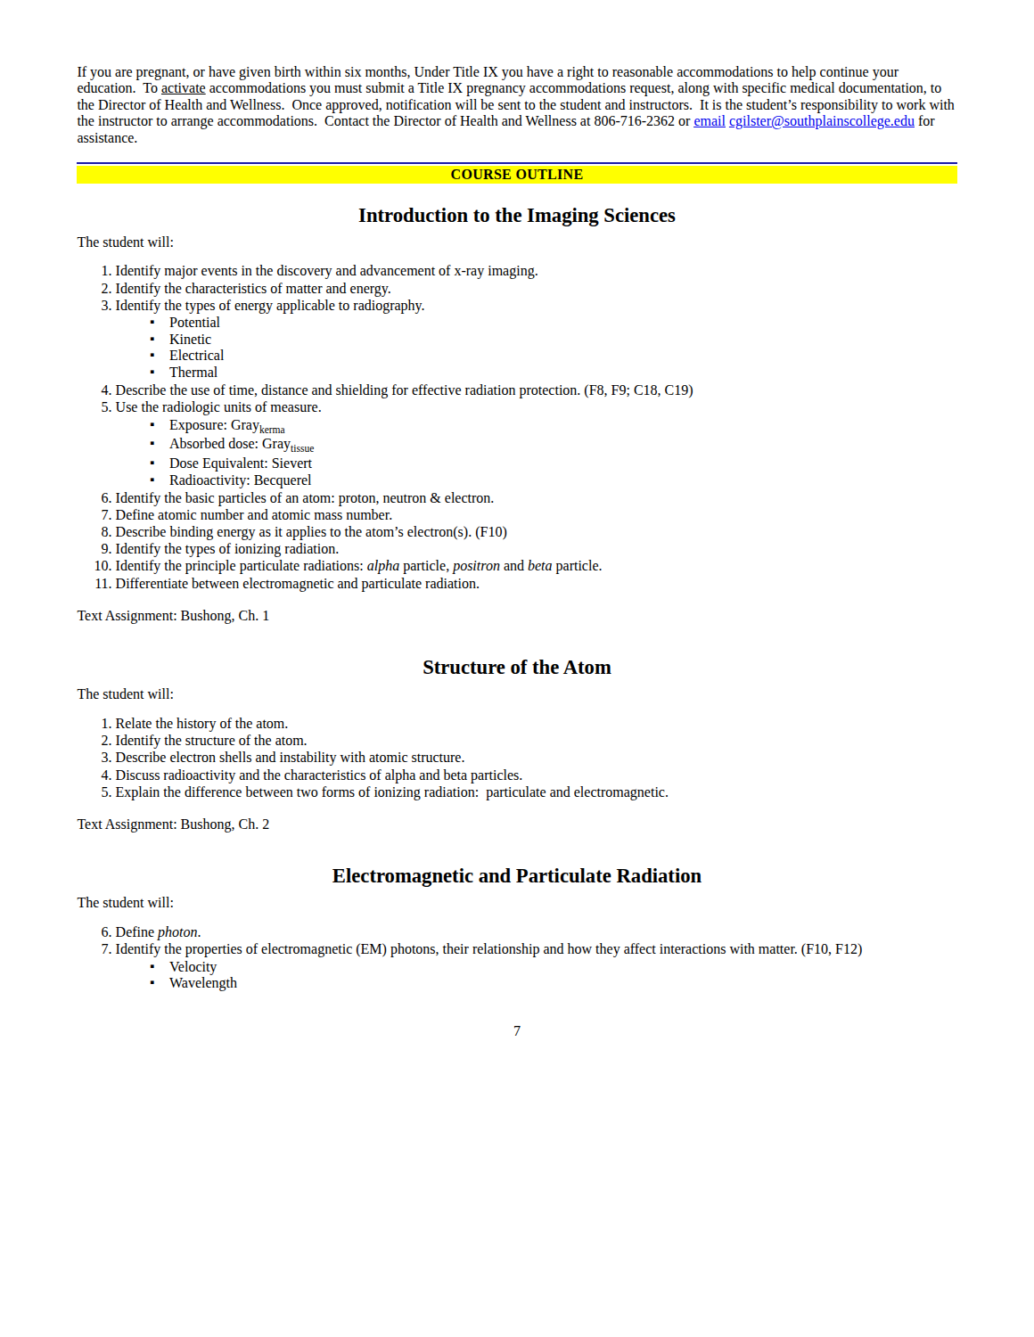If you are pregnant, or have given birth within six months, Under Title IX you have a right to reasonable accommodations to help continue your education. To activate accommodations you must submit a Title IX pregnancy accommodations request, along with specific medical documentation, to the Director of Health and Wellness. Once approved, notification will be sent to the student and instructors. It is the student’s responsibility to work with the instructor to arrange accommodations. Contact the Director of Health and Wellness at 806-716-2362 or email cgilster@southplainscollege.edu for assistance.
COURSE OUTLINE
Introduction to the Imaging Sciences
The student will:
Identify major events in the discovery and advancement of x-ray imaging.
Identify the characteristics of matter and energy.
Identify the types of energy applicable to radiography.
Potential
Kinetic
Electrical
Thermal
Describe the use of time, distance and shielding for effective radiation protection. (F8, F9; C18, C19)
Use the radiologic units of measure.
Exposure: Graykerma
Absorbed dose: Graytissue
Dose Equivalent: Sievert
Radioactivity: Becquerel
Identify the basic particles of an atom: proton, neutron & electron.
Define atomic number and atomic mass number.
Describe binding energy as it applies to the atom’s electron(s). (F10)
Identify the types of ionizing radiation.
Identify the principle particulate radiations: alpha particle, positron and beta particle.
Differentiate between electromagnetic and particulate radiation.
Text Assignment: Bushong, Ch. 1
Structure of the Atom
The student will:
Relate the history of the atom.
Identify the structure of the atom.
Describe electron shells and instability with atomic structure.
Discuss radioactivity and the characteristics of alpha and beta particles.
Explain the difference between two forms of ionizing radiation: particulate and electromagnetic.
Text Assignment: Bushong, Ch. 2
Electromagnetic and Particulate Radiation
The student will:
Define photon.
Identify the properties of electromagnetic (EM) photons, their relationship and how they affect interactions with matter. (F10, F12)
Velocity
Wavelength
7